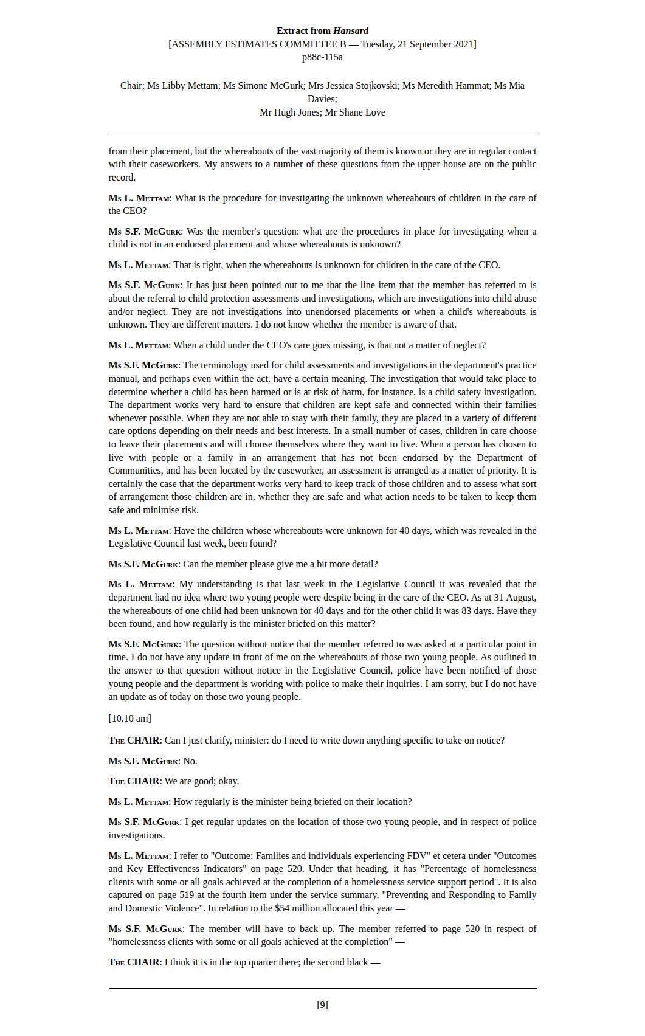Extract from Hansard
[ASSEMBLY ESTIMATES COMMITTEE B — Tuesday, 21 September 2021]
p88c-115a
Chair; Ms Libby Mettam; Ms Simone McGurk; Mrs Jessica Stojkovski; Ms Meredith Hammat; Ms Mia Davies;
Mr Hugh Jones; Mr Shane Love
from their placement, but the whereabouts of the vast majority of them is known or they are in regular contact with their caseworkers. My answers to a number of these questions from the upper house are on the public record.
Ms L. Mettam: What is the procedure for investigating the unknown whereabouts of children in the care of the CEO?
Ms S.F. McGurk: Was the member's question: what are the procedures in place for investigating when a child is not in an endorsed placement and whose whereabouts is unknown?
Ms L. Mettam: That is right, when the whereabouts is unknown for children in the care of the CEO.
Ms S.F. McGurk: It has just been pointed out to me that the line item that the member has referred to is about the referral to child protection assessments and investigations, which are investigations into child abuse and/or neglect. They are not investigations into unendorsed placements or when a child's whereabouts is unknown. They are different matters. I do not know whether the member is aware of that.
Ms L. Mettam: When a child under the CEO's care goes missing, is that not a matter of neglect?
Ms S.F. McGurk: The terminology used for child assessments and investigations in the department's practice manual, and perhaps even within the act, have a certain meaning. The investigation that would take place to determine whether a child has been harmed or is at risk of harm, for instance, is a child safety investigation. The department works very hard to ensure that children are kept safe and connected within their families whenever possible. When they are not able to stay with their family, they are placed in a variety of different care options depending on their needs and best interests. In a small number of cases, children in care choose to leave their placements and will choose themselves where they want to live. When a person has chosen to live with people or a family in an arrangement that has not been endorsed by the Department of Communities, and has been located by the caseworker, an assessment is arranged as a matter of priority. It is certainly the case that the department works very hard to keep track of those children and to assess what sort of arrangement those children are in, whether they are safe and what action needs to be taken to keep them safe and minimise risk.
Ms L. Mettam: Have the children whose whereabouts were unknown for 40 days, which was revealed in the Legislative Council last week, been found?
Ms S.F. McGurk: Can the member please give me a bit more detail?
Ms L. Mettam: My understanding is that last week in the Legislative Council it was revealed that the department had no idea where two young people were despite being in the care of the CEO. As at 31 August, the whereabouts of one child had been unknown for 40 days and for the other child it was 83 days. Have they been found, and how regularly is the minister briefed on this matter?
Ms S.F. McGurk: The question without notice that the member referred to was asked at a particular point in time. I do not have any update in front of me on the whereabouts of those two young people. As outlined in the answer to that question without notice in the Legislative Council, police have been notified of those young people and the department is working with police to make their inquiries. I am sorry, but I do not have an update as of today on those two young people.
[10.10 am]
The CHAIR: Can I just clarify, minister: do I need to write down anything specific to take on notice?
Ms S.F. McGurk: No.
The CHAIR: We are good; okay.
Ms L. Mettam: How regularly is the minister being briefed on their location?
Ms S.F. McGurk: I get regular updates on the location of those two young people, and in respect of police investigations.
Ms L. Mettam: I refer to "Outcome: Families and individuals experiencing FDV" et cetera under "Outcomes and Key Effectiveness Indicators" on page 520. Under that heading, it has "Percentage of homelessness clients with some or all goals achieved at the completion of a homelessness service support period". It is also captured on page 519 at the fourth item under the service summary, "Preventing and Responding to Family and Domestic Violence". In relation to the $54 million allocated this year —
Ms S.F. McGurk: The member will have to back up. The member referred to page 520 in respect of "homelessness clients with some or all goals achieved at the completion" —
The CHAIR: I think it is in the top quarter there; the second black —
[9]